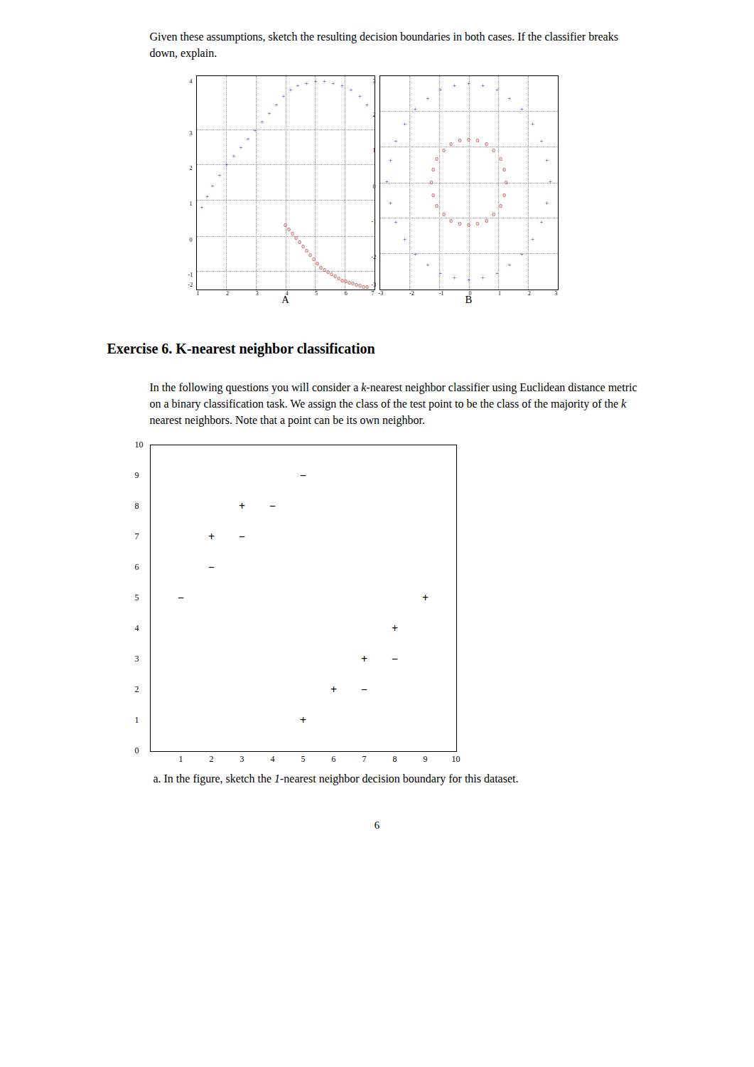Given these assumptions, sketch the resulting decision boundaries in both cases. If the classifier breaks down, explain.
4 3 2 1 0 -1 -2 1 2 3 4 5 6 7
+ + + + + + + + + + + + + + + + + + + + + + + o o o o o o o o o o o o o o o o o o o o o o o o
3 2 1 0 -1 -2 -3 -3 -2 -1 0 1 2 3
+ + + + + + + + + + + + + + + + + + + + + + + + + + + + + + + + o o o o o o o o o o o o o o o o o o o o o o o o
A
B
Exercise 6. K-nearest neighbor classification
In the following questions you will consider a k-nearest neighbor classifier using Euclidean distance metric on a binary classification task. We assign the class of the test point to be the class of the majority of the k nearest neighbors. Note that a point can be its own neighbor.
0 1 2 3 4 5 6 7 8 9 10 1 2 3 4 5 6 7 8 9 10 − + − + − − − + + + − + − +
In the figure, sketch the 1-nearest neighbor decision boundary for this dataset.
6